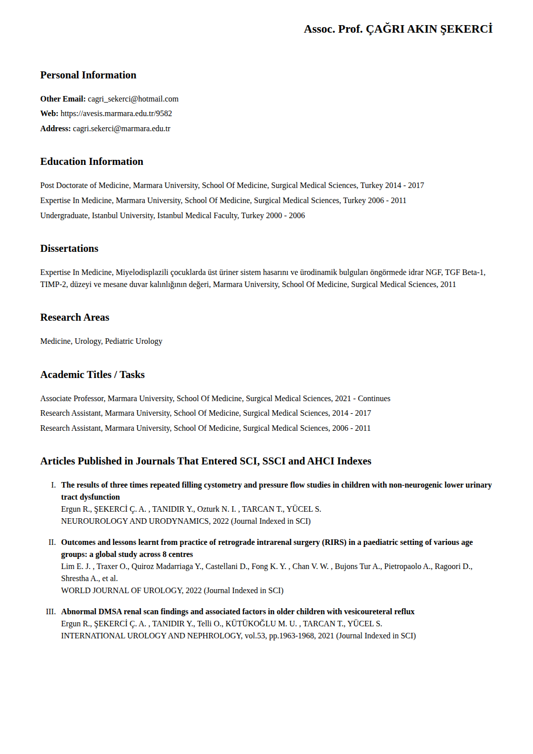Assoc. Prof. ÇAĞRI AKIN ŞEKERCİ
Personal Information
Other Email: cagri_sekerci@hotmail.com
Web: https://avesis.marmara.edu.tr/9582
Address: cagri.sekerci@marmara.edu.tr
Education Information
Post Doctorate of Medicine, Marmara University, School Of Medicine, Surgical Medical Sciences, Turkey 2014 - 2017
Expertise In Medicine, Marmara University, School Of Medicine, Surgical Medical Sciences, Turkey 2006 - 2011
Undergraduate, Istanbul University, Istanbul Medical Faculty, Turkey 2000 - 2006
Dissertations
Expertise In Medicine, Miyelodisplazili çocuklarda üst üriner sistem hasarını ve ürodinamik bulguları öngörmede idrar NGF, TGF Beta-1, TIMP-2, düzeyi ve mesane duvar kalınlığının değeri, Marmara University, School Of Medicine, Surgical Medical Sciences, 2011
Research Areas
Medicine, Urology, Pediatric Urology
Academic Titles / Tasks
Associate Professor, Marmara University, School Of Medicine, Surgical Medical Sciences, 2021 - Continues
Research Assistant, Marmara University, School Of Medicine, Surgical Medical Sciences, 2014 - 2017
Research Assistant, Marmara University, School Of Medicine, Surgical Medical Sciences, 2006 - 2011
Articles Published in Journals That Entered SCI, SSCI and AHCI Indexes
The results of three times repeated filling cystometry and pressure flow studies in children with non-neurogenic lower urinary tract dysfunction
Ergun R., ŞEKERCİ Ç. A. , TANIDIR Y., Ozturk N. I. , TARCAN T., YÜCEL S.
NEUROUROLOGY AND URODYNAMICS, 2022 (Journal Indexed in SCI)
Outcomes and lessons learnt from practice of retrograde intrarenal surgery (RIRS) in a paediatric setting of various age groups: a global study across 8 centres
Lim E. J. , Traxer O., Quiroz Madarriaga Y., Castellani D., Fong K. Y. , Chan V. W. , Bujons Tur A., Pietropaolo A., Ragoori D., Shrestha A., et al.
WORLD JOURNAL OF UROLOGY, 2022 (Journal Indexed in SCI)
Abnormal DMSA renal scan findings and associated factors in older children with vesicoureteral reflux
Ergun R., ŞEKERCİ Ç. A. , TANIDIR Y., Telli O., KÜTÜKOĞLU M. U. , TARCAN T., YÜCEL S.
INTERNATIONAL UROLOGY AND NEPHROLOGY, vol.53, pp.1963-1968, 2021 (Journal Indexed in SCI)